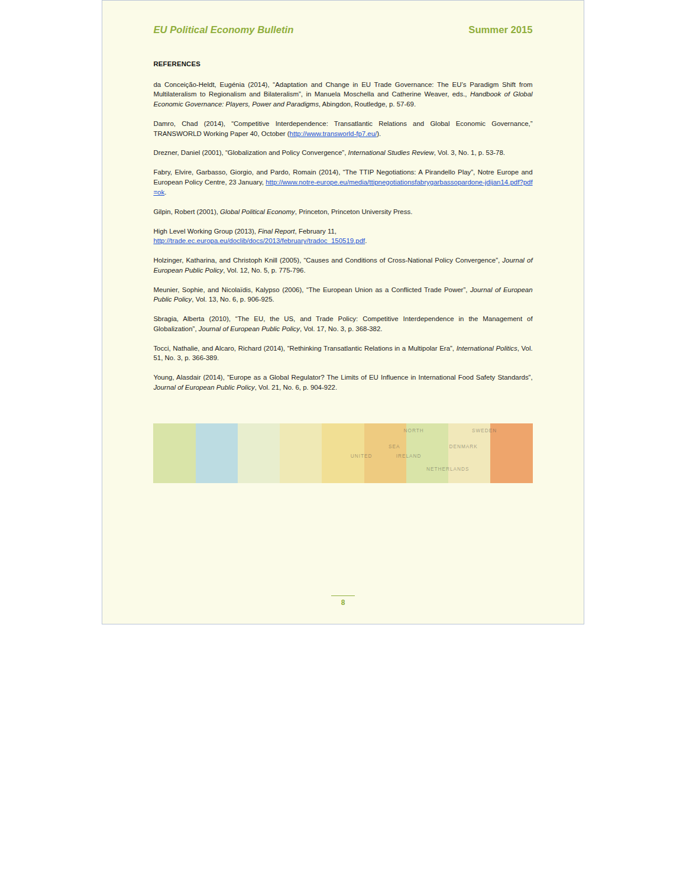EU Political Economy Bulletin Summer 2015
REFERENCES
da Conceição-Heldt, Eugénia (2014), “Adaptation and Change in EU Trade Governance: The EU’s Paradigm Shift from Multilateralism to Regionalism and Bilateralism”, in Manuela Moschella and Catherine Weaver, eds., Handbook of Global Economic Governance: Players, Power and Paradigms, Abingdon, Routledge, p. 57-69.
Damro, Chad (2014), “Competitive Interdependence: Transatlantic Relations and Global Economic Governance,” TRANSWORLD Working Paper 40, October (http://www.transworld-fp7.eu/).
Drezner, Daniel (2001), “Globalization and Policy Convergence”, International Studies Review, Vol. 3, No. 1, p. 53-78.
Fabry, Elvire, Garbasso, Giorgio, and Pardo, Romain (2014), “The TTIP Negotiations: A Pirandello Play”, Notre Europe and European Policy Centre, 23 January, http://www.notre-europe.eu/media/ttipnegotiationsfabrygarbassopardone-jdijan14.pdf?pdf=ok.
Gilpin, Robert (2001), Global Political Economy, Princeton, Princeton University Press.
High Level Working Group (2013), Final Report, February 11,
http://trade.ec.europa.eu/doclib/docs/2013/february/tradoc_150519.pdf.
Holzinger, Katharina, and Christoph Knill (2005), “Causes and Conditions of Cross-National Policy Convergence”, Journal of European Public Policy, Vol. 12, No. 5, p. 775-796.
Meunier, Sophie, and Nicolaïdis, Kalypso (2006), “The European Union as a Conflicted Trade Power”, Journal of European Public Policy, Vol. 13, No. 6, p. 906-925.
Sbragia, Alberta (2010), “The EU, the US, and Trade Policy: Competitive Interdependence in the Management of Globalization”, Journal of European Public Policy, Vol. 17, No. 3, p. 368-382.
Tocci, Nathalie, and Alcaro, Richard (2014), “Rethinking Transatlantic Relations in a Multipolar Era”, International Politics, Vol. 51, No. 3, p. 366-389.
Young, Alasdair (2014), “Europe as a Global Regulator? The Limits of EU Influence in International Food Safety Standards”, Journal of European Public Policy, Vol. 21, No. 6, p. 904-922.
NORTH SWEDEN SEA DENMARK UNITED IRELAND NETHERLANDS
8